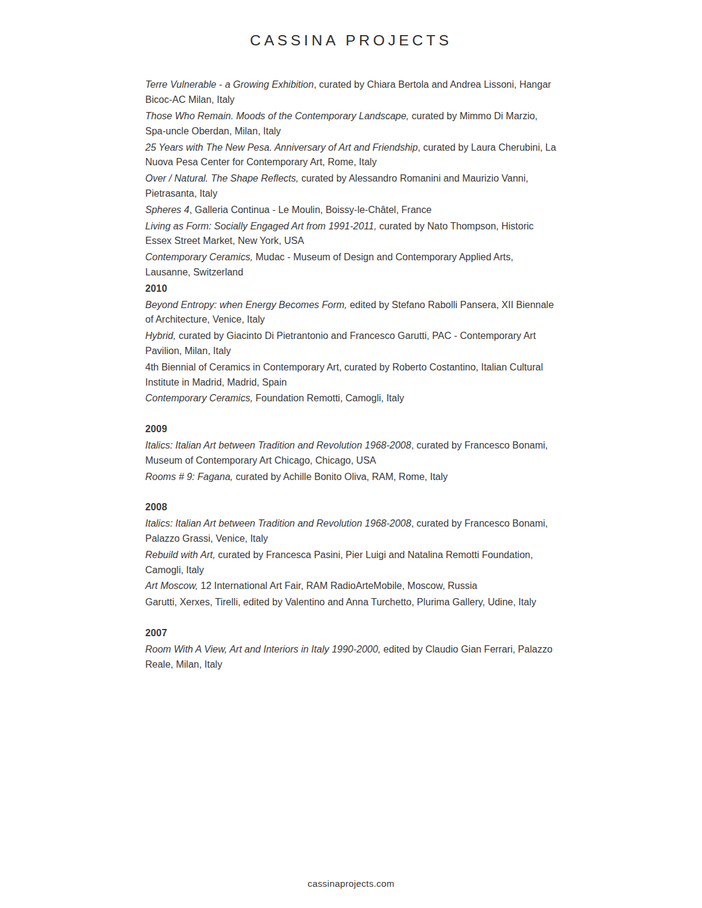Cassina Projects
Terre Vulnerable - a Growing Exhibition, curated by Chiara Bertola and Andrea Lissoni, Hangar Bicoc-AC Milan, Italy
Those Who Remain. Moods of the Contemporary Landscape, curated by Mimmo Di Marzio, Spa-uncle Oberdan, Milan, Italy
25 Years with The New Pesa. Anniversary of Art and Friendship, curated by Laura Cherubini, La Nuova Pesa Center for Contemporary Art, Rome, Italy
Over / Natural. The Shape Reflects, curated by Alessandro Romanini and Maurizio Vanni, Pietrasanta, Italy
Spheres 4, Galleria Continua - Le Moulin, Boissy-le-Châtel, France
Living as Form: Socially Engaged Art from 1991-2011, curated by Nato Thompson, Historic Essex Street Market, New York, USA
Contemporary Ceramics, Mudac - Museum of Design and Contemporary Applied Arts, Lausanne, Switzerland
2010
Beyond Entropy: when Energy Becomes Form, edited by Stefano Rabolli Pansera, XII Biennale of Architecture, Venice, Italy
Hybrid, curated by Giacinto Di Pietrantonio and Francesco Garutti, PAC - Contemporary Art Pavilion, Milan, Italy
4th Biennial of Ceramics in Contemporary Art, curated by Roberto Costantino, Italian Cultural Institute in Madrid, Madrid, Spain
Contemporary Ceramics, Foundation Remotti, Camogli, Italy
2009
Italics: Italian Art between Tradition and Revolution 1968-2008, curated by Francesco Bonami, Museum of Contemporary Art Chicago, Chicago, USA
Rooms # 9: Fagana, curated by Achille Bonito Oliva, RAM, Rome, Italy
2008
Italics: Italian Art between Tradition and Revolution 1968-2008, curated by Francesco Bonami, Palazzo Grassi, Venice, Italy
Rebuild with Art, curated by Francesca Pasini, Pier Luigi and Natalina Remotti Foundation, Camogli, Italy
Art Moscow, 12 International Art Fair, RAM RadioArteMobile, Moscow, Russia
Garutti, Xerxes, Tirelli, edited by Valentino and Anna Turchetto, Plurima Gallery, Udine, Italy
2007
Room With A View, Art and Interiors in Italy 1990-2000, edited by Claudio Gian Ferrari, Palazzo Reale, Milan, Italy
cassinaprojects.com